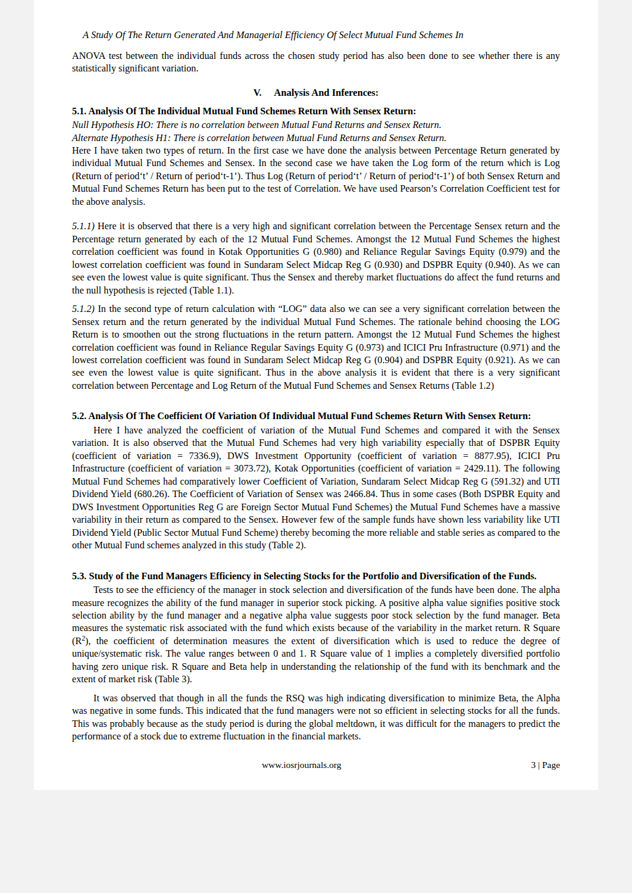A Study Of The Return Generated And Managerial Efficiency Of Select Mutual Fund Schemes In
ANOVA test between the individual funds across the chosen study period has also been done to see whether there is any statistically significant variation.
V. Analysis And Inferences:
5.1. Analysis Of The Individual Mutual Fund Schemes Return With Sensex Return:
Null Hypothesis HO: There is no correlation between Mutual Fund Returns and Sensex Return.
Alternate Hypothesis H1: There is correlation between Mutual Fund Returns and Sensex Return.
Here I have taken two types of return. In the first case we have done the analysis between Percentage Return generated by individual Mutual Fund Schemes and Sensex. In the second case we have taken the Log form of the return which is Log (Return of period‘t’ / Return of period‘t-1’). Thus Log (Return of period‘t’ / Return of period‘t-1’) of both Sensex Return and Mutual Fund Schemes Return has been put to the test of Correlation. We have used Pearson’s Correlation Coefficient test for the above analysis.
5.1.1) Here it is observed that there is a very high and significant correlation between the Percentage Sensex return and the Percentage return generated by each of the 12 Mutual Fund Schemes. Amongst the 12 Mutual Fund Schemes the highest correlation coefficient was found in Kotak Opportunities G (0.980) and Reliance Regular Savings Equity (0.979) and the lowest correlation coefficient was found in Sundaram Select Midcap Reg G (0.930) and DSPBR Equity (0.940). As we can see even the lowest value is quite significant. Thus the Sensex and thereby market fluctuations do affect the fund returns and the null hypothesis is rejected (Table 1.1).
5.1.2) In the second type of return calculation with “LOG” data also we can see a very significant correlation between the Sensex return and the return generated by the individual Mutual Fund Schemes. The rationale behind choosing the LOG Return is to smoothen out the strong fluctuations in the return pattern. Amongst the 12 Mutual Fund Schemes the highest correlation coefficient was found in Reliance Regular Savings Equity G (0.973) and ICICI Pru Infrastructure (0.971) and the lowest correlation coefficient was found in Sundaram Select Midcap Reg G (0.904) and DSPBR Equity (0.921). As we can see even the lowest value is quite significant. Thus in the above analysis it is evident that there is a very significant correlation between Percentage and Log Return of the Mutual Fund Schemes and Sensex Returns (Table 1.2)
5.2. Analysis Of The Coefficient Of Variation Of Individual Mutual Fund Schemes Return With Sensex Return:
Here I have analyzed the coefficient of variation of the Mutual Fund Schemes and compared it with the Sensex variation. It is also observed that the Mutual Fund Schemes had very high variability especially that of DSPBR Equity (coefficient of variation = 7336.9), DWS Investment Opportunity (coefficient of variation = 8877.95), ICICI Pru Infrastructure (coefficient of variation = 3073.72), Kotak Opportunities (coefficient of variation = 2429.11). The following Mutual Fund Schemes had comparatively lower Coefficient of Variation, Sundaram Select Midcap Reg G (591.32) and UTI Dividend Yield (680.26). The Coefficient of Variation of Sensex was 2466.84. Thus in some cases (Both DSPBR Equity and DWS Investment Opportunities Reg G are Foreign Sector Mutual Fund Schemes) the Mutual Fund Schemes have a massive variability in their return as compared to the Sensex. However few of the sample funds have shown less variability like UTI Dividend Yield (Public Sector Mutual Fund Scheme) thereby becoming the more reliable and stable series as compared to the other Mutual Fund schemes analyzed in this study (Table 2).
5.3. Study of the Fund Managers Efficiency in Selecting Stocks for the Portfolio and Diversification of the Funds.
Tests to see the efficiency of the manager in stock selection and diversification of the funds have been done. The alpha measure recognizes the ability of the fund manager in superior stock picking. A positive alpha value signifies positive stock selection ability by the fund manager and a negative alpha value suggests poor stock selection by the fund manager. Beta measures the systematic risk associated with the fund which exists because of the variability in the market return. R Square (R2), the coefficient of determination measures the extent of diversification which is used to reduce the degree of unique/systematic risk. The value ranges between 0 and 1. R Square value of 1 implies a completely diversified portfolio having zero unique risk. R Square and Beta help in understanding the relationship of the fund with its benchmark and the extent of market risk (Table 3).
It was observed that though in all the funds the RSQ was high indicating diversification to minimize Beta, the Alpha was negative in some funds. This indicated that the fund managers were not so efficient in selecting stocks for all the funds. This was probably because as the study period is during the global meltdown, it was difficult for the managers to predict the performance of a stock due to extreme fluctuation in the financial markets.
www.iosrjournals.org 3 | Page